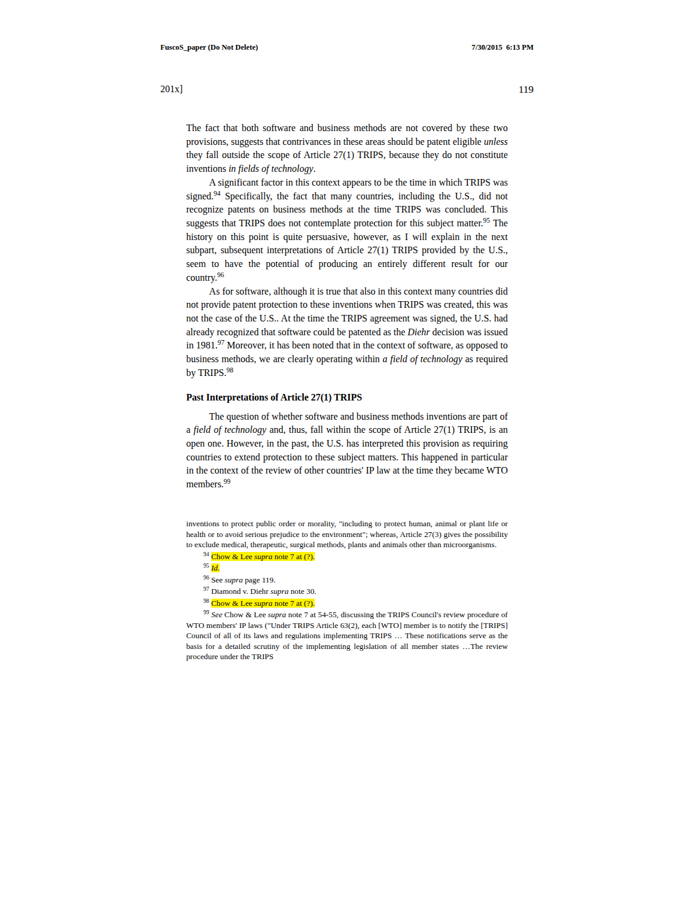FuscoS_paper (Do Not Delete)
7/30/2015 6:13 PM
201x]
119
The fact that both software and business methods are not covered by these two provisions, suggests that contrivances in these areas should be patent eligible unless they fall outside the scope of Article 27(1) TRIPS, because they do not constitute inventions in fields of technology.
A significant factor in this context appears to be the time in which TRIPS was signed.94 Specifically, the fact that many countries, including the U.S., did not recognize patents on business methods at the time TRIPS was concluded. This suggests that TRIPS does not contemplate protection for this subject matter.95 The history on this point is quite persuasive, however, as I will explain in the next subpart, subsequent interpretations of Article 27(1) TRIPS provided by the U.S., seem to have the potential of producing an entirely different result for our country.96
As for software, although it is true that also in this context many countries did not provide patent protection to these inventions when TRIPS was created, this was not the case of the U.S.. At the time the TRIPS agreement was signed, the U.S. had already recognized that software could be patented as the Diehr decision was issued in 1981.97 Moreover, it has been noted that in the context of software, as opposed to business methods, we are clearly operating within a field of technology as required by TRIPS.98
Past Interpretations of Article 27(1) TRIPS
The question of whether software and business methods inventions are part of a field of technology and, thus, fall within the scope of Article 27(1) TRIPS, is an open one. However, in the past, the U.S. has interpreted this provision as requiring countries to extend protection to these subject matters. This happened in particular in the context of the review of other countries' IP law at the time they became WTO members.99
inventions to protect public order or morality, "including to protect human, animal or plant life or health or to avoid serious prejudice to the environment"; whereas, Article 27(3) gives the possibility to exclude medical, therapeutic, surgical methods, plants and animals other than microorganisms.
94 Chow & Lee supra note 7 at (?).
95 Id.
96 See supra page 119.
97 Diamond v. Diehr supra note 30.
98 Chow & Lee supra note 7 at (?).
99 See Chow & Lee supra note 7 at 54-55, discussing the TRIPS Council's review procedure of WTO members' IP laws ("Under TRIPS Article 63(2), each [WTO] member is to notify the [TRIPS] Council of all of its laws and regulations implementing TRIPS … These notifications serve as the basis for a detailed scrutiny of the implementing legislation of all member states …The review procedure under the TRIPS